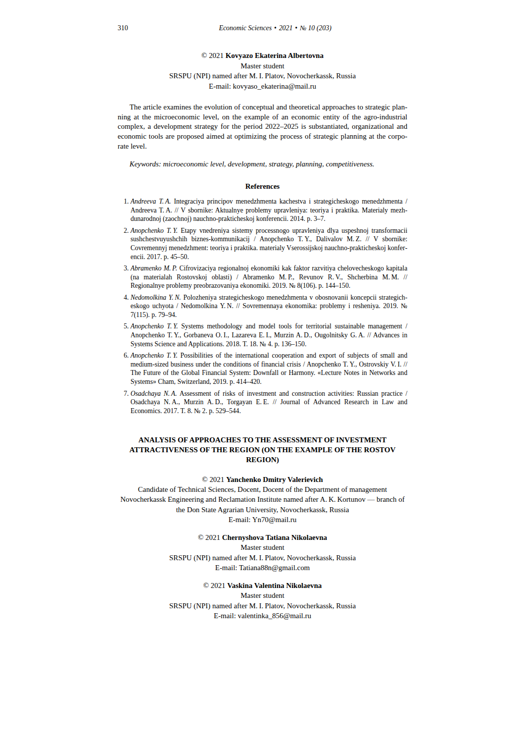310 Economic Sciences•2021•№ 10 (203)
© 2021 Kovyazo Ekaterina Albertovna
Master student
SRSPU (NPI) named after M. I. Platov, Novocherkassk, Russia
E-mail: kovyaso_ekaterina@mail.ru
The article examines the evolution of conceptual and theoretical approaches to strategic planning at the microeconomic level, on the example of an economic entity of the agro-industrial complex, a development strategy for the period 2022–2025 is substantiated, organizational and economic tools are proposed aimed at optimizing the process of strategic planning at the corporate level.
Keywords: microeconomic level, development, strategy, planning, competitiveness.
References
Andreeva T. A. Integraciya principov menedzhmenta kachestva i strategicheskogo menedzhmenta / Andreeva T. A. // V sbornike: Aktualnye problemy upravleniya: teoriya i praktika. Materialy mezhdunarodnoj (zaochnoj) nauchno-prakticheskoj konferencii. 2014. p. 3–7.
Anopchenko T. Y. Etapy vnedreniya sistemy processnogo upravleniya dlya uspeshnoj transformacii sushchestvuyushchih biznes-kommunikacij / Anopchenko T. Y., Dalivalov M. Z. // V sbornike: Covremennyj menedzhment: teoriya i praktika. materialy Vserossijskoj nauchno-prakticheskoj konferencii. 2017. p. 45–50.
Abramenko M. P. Cifrovizaciya regionalnoj ekonomiki kak faktor razvitiya chelovecheskogo kapitala (na materialah Rostovskoj oblasti) / Abramenko M. P., Revunov R. V., Shcherbina M. M. // Regionalnye problemy preobrazovaniya ekonomiki. 2019. № 8(106). p. 144–150.
Nedomolkina Y. N. Polozheniya strategicheskogo menedzhmenta v obosnovanii koncepcii strategicheskogo uchyota / Nedomolkina Y. N. // Sovremennaya ekonomika: problemy i resheniya. 2019. № 7(115). p. 79–94.
Anopchenko T. Y. Systems methodology and model tools for territorial sustainable management / Anopchenko T. Y., Gorbaneva O. I., Lazareva E. I., Murzin A. D., Ougolnitsky G. A. // Advances in Systems Science and Applications. 2018. T. 18. № 4. p. 136–150.
Anopchenko T. Y. Possibilities of the international cooperation and export of subjects of small and medium-sized business under the conditions of financial crisis / Anopchenko T. Y., Ostrovskiy V. I. // The Future of the Global Financial System: Downfall or Harmony. «Lecture Notes in Networks and Systems» Cham, Switzerland, 2019. p. 414–420.
Osadchaya N. A. Assessment of risks of investment and construction activities: Russian practice / Osadchaya N. A., Murzin A. D., Torgayan E. E. // Journal of Advanced Research in Law and Economics. 2017. T. 8. № 2. p. 529–544.
Analysis of approaches to the assessment of investment attractiveness of the region (on the example of the Rostov region)
© 2021 Yanchenko Dmitry Valerievich
Candidate of Technical Sciences, Docent, Docent of the Department of management
Novocherkassk Engineering and Reclamation Institute named after A. K. Kortunov — branch of the Don State Agrarian University, Novocherkassk, Russia
E-mail: Yn70@mail.ru
© 2021 Chernyshova Tatiana Nikolaevna
Master student
SRSPU (NPI) named after M. I. Platov, Novocherkassk, Russia
E-mail: Tatiana88n@gmail.com
© 2021 Vaskina Valentina Nikolaevna
Master student
SRSPU (NPI) named after M. I. Platov, Novocherkassk, Russia
E-mail: valentinka_856@mail.ru